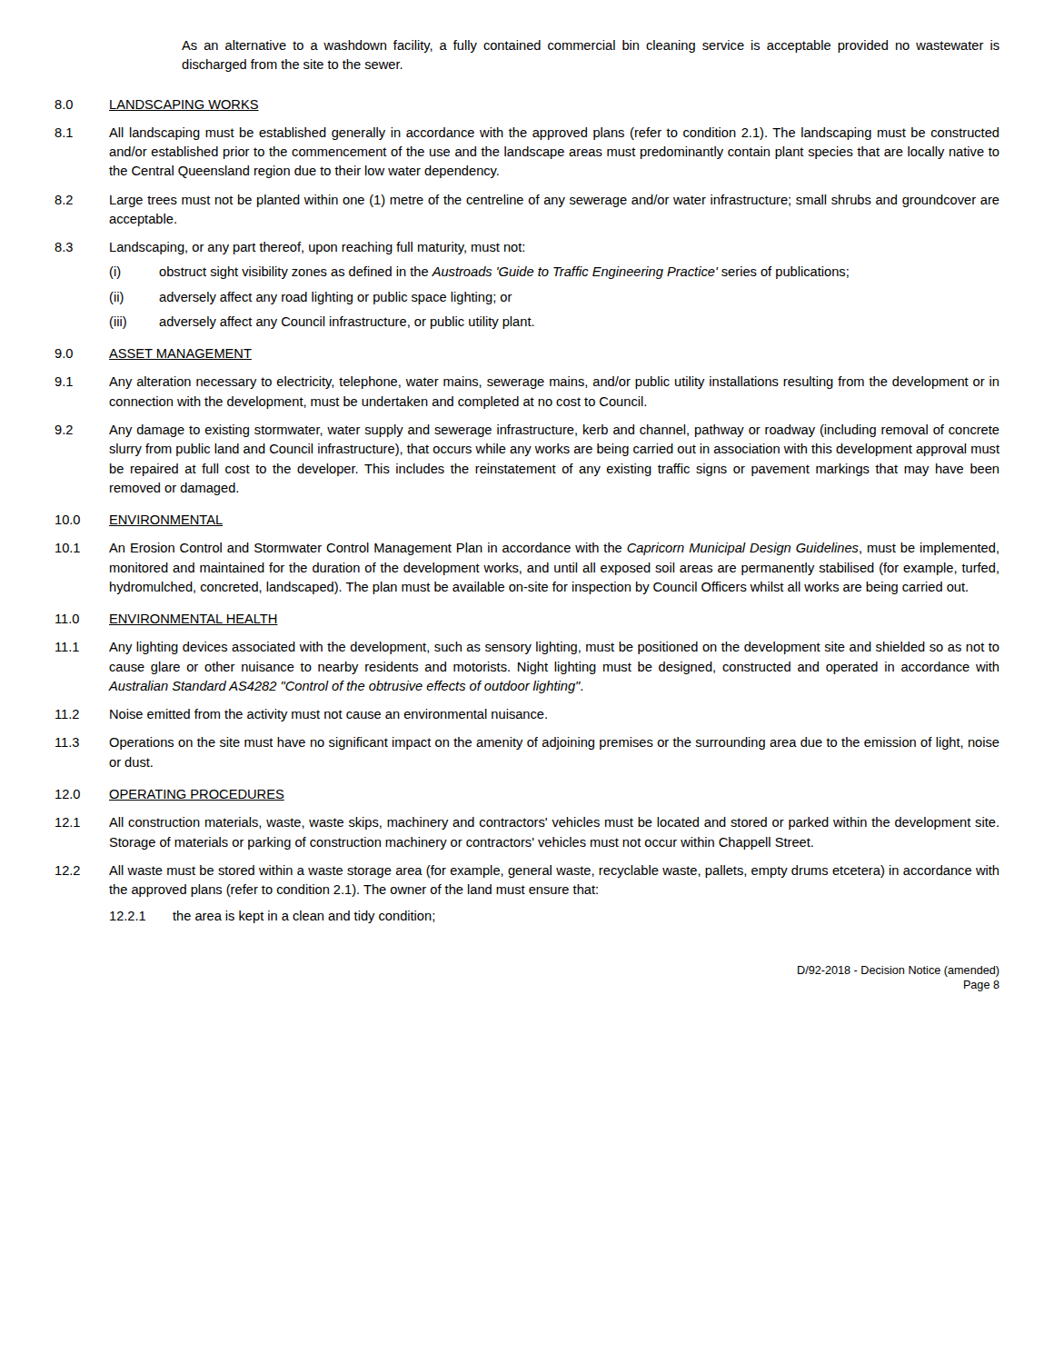As an alternative to a washdown facility, a fully contained commercial bin cleaning service is acceptable provided no wastewater is discharged from the site to the sewer.
8.0
LANDSCAPING WORKS
8.1
All landscaping must be established generally in accordance with the approved plans (refer to condition 2.1). The landscaping must be constructed and/or established prior to the commencement of the use and the landscape areas must predominantly contain plant species that are locally native to the Central Queensland region due to their low water dependency.
8.2
Large trees must not be planted within one (1) metre of the centreline of any sewerage and/or water infrastructure; small shrubs and groundcover are acceptable.
8.3
Landscaping, or any part thereof, upon reaching full maturity, must not:
(i)
obstruct sight visibility zones as defined in the Austroads 'Guide to Traffic Engineering Practice' series of publications;
(ii)
adversely affect any road lighting or public space lighting; or
(iii)
adversely affect any Council infrastructure, or public utility plant.
9.0
ASSET MANAGEMENT
9.1
Any alteration necessary to electricity, telephone, water mains, sewerage mains, and/or public utility installations resulting from the development or in connection with the development, must be undertaken and completed at no cost to Council.
9.2
Any damage to existing stormwater, water supply and sewerage infrastructure, kerb and channel, pathway or roadway (including removal of concrete slurry from public land and Council infrastructure), that occurs while any works are being carried out in association with this development approval must be repaired at full cost to the developer. This includes the reinstatement of any existing traffic signs or pavement markings that may have been removed or damaged.
10.0
ENVIRONMENTAL
10.1
An Erosion Control and Stormwater Control Management Plan in accordance with the Capricorn Municipal Design Guidelines, must be implemented, monitored and maintained for the duration of the development works, and until all exposed soil areas are permanently stabilised (for example, turfed, hydromulched, concreted, landscaped). The plan must be available on-site for inspection by Council Officers whilst all works are being carried out.
11.0
ENVIRONMENTAL HEALTH
11.1
Any lighting devices associated with the development, such as sensory lighting, must be positioned on the development site and shielded so as not to cause glare or other nuisance to nearby residents and motorists. Night lighting must be designed, constructed and operated in accordance with Australian Standard AS4282 "Control of the obtrusive effects of outdoor lighting".
11.2
Noise emitted from the activity must not cause an environmental nuisance.
11.3
Operations on the site must have no significant impact on the amenity of adjoining premises or the surrounding area due to the emission of light, noise or dust.
12.0
OPERATING PROCEDURES
12.1
All construction materials, waste, waste skips, machinery and contractors' vehicles must be located and stored or parked within the development site. Storage of materials or parking of construction machinery or contractors' vehicles must not occur within Chappell Street.
12.2
All waste must be stored within a waste storage area (for example, general waste, recyclable waste, pallets, empty drums etcetera) in accordance with the approved plans (refer to condition 2.1). The owner of the land must ensure that:
12.2.1
the area is kept in a clean and tidy condition;
D/92-2018 - Decision Notice (amended)
Page 8